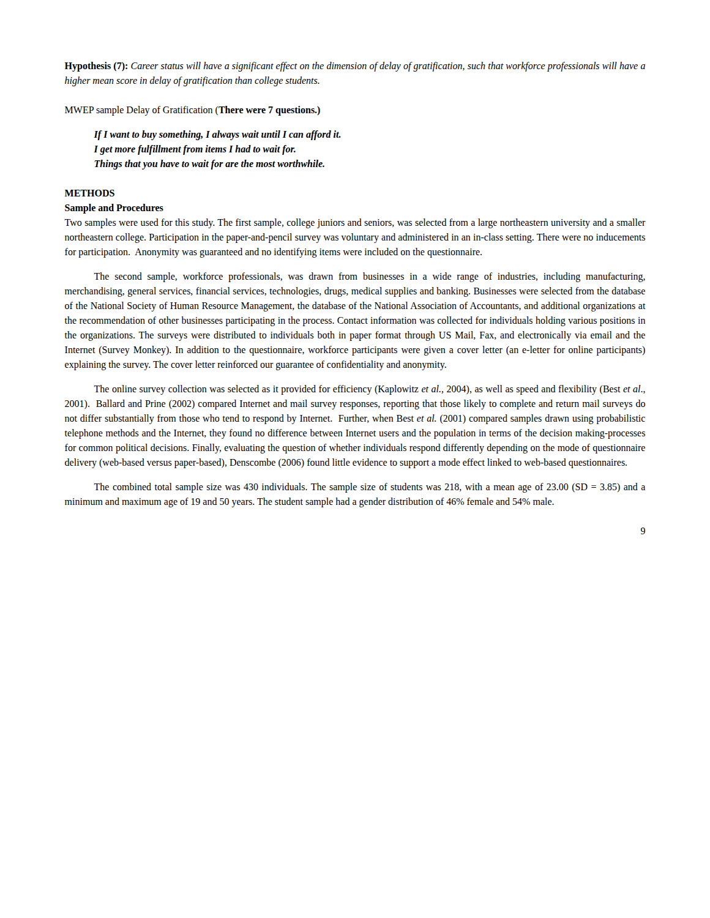Hypothesis (7): Career status will have a significant effect on the dimension of delay of gratification, such that workforce professionals will have a higher mean score in delay of gratification than college students.
MWEP sample Delay of Gratification (There were 7 questions.)
If I want to buy something, I always wait until I can afford it.
I get more fulfillment from items I had to wait for.
Things that you have to wait for are the most worthwhile.
METHODS
Sample and Procedures
Two samples were used for this study. The first sample, college juniors and seniors, was selected from a large northeastern university and a smaller northeastern college. Participation in the paper-and-pencil survey was voluntary and administered in an in-class setting. There were no inducements for participation. Anonymity was guaranteed and no identifying items were included on the questionnaire.
The second sample, workforce professionals, was drawn from businesses in a wide range of industries, including manufacturing, merchandising, general services, financial services, technologies, drugs, medical supplies and banking. Businesses were selected from the database of the National Society of Human Resource Management, the database of the National Association of Accountants, and additional organizations at the recommendation of other businesses participating in the process. Contact information was collected for individuals holding various positions in the organizations. The surveys were distributed to individuals both in paper format through US Mail, Fax, and electronically via email and the Internet (Survey Monkey). In addition to the questionnaire, workforce participants were given a cover letter (an e-letter for online participants) explaining the survey. The cover letter reinforced our guarantee of confidentiality and anonymity.
The online survey collection was selected as it provided for efficiency (Kaplowitz et al., 2004), as well as speed and flexibility (Best et al., 2001). Ballard and Prine (2002) compared Internet and mail survey responses, reporting that those likely to complete and return mail surveys do not differ substantially from those who tend to respond by Internet. Further, when Best et al. (2001) compared samples drawn using probabilistic telephone methods and the Internet, they found no difference between Internet users and the population in terms of the decision making-processes for common political decisions. Finally, evaluating the question of whether individuals respond differently depending on the mode of questionnaire delivery (web-based versus paper-based), Denscombe (2006) found little evidence to support a mode effect linked to web-based questionnaires.
The combined total sample size was 430 individuals. The sample size of students was 218, with a mean age of 23.00 (SD = 3.85) and a minimum and maximum age of 19 and 50 years. The student sample had a gender distribution of 46% female and 54% male.
9